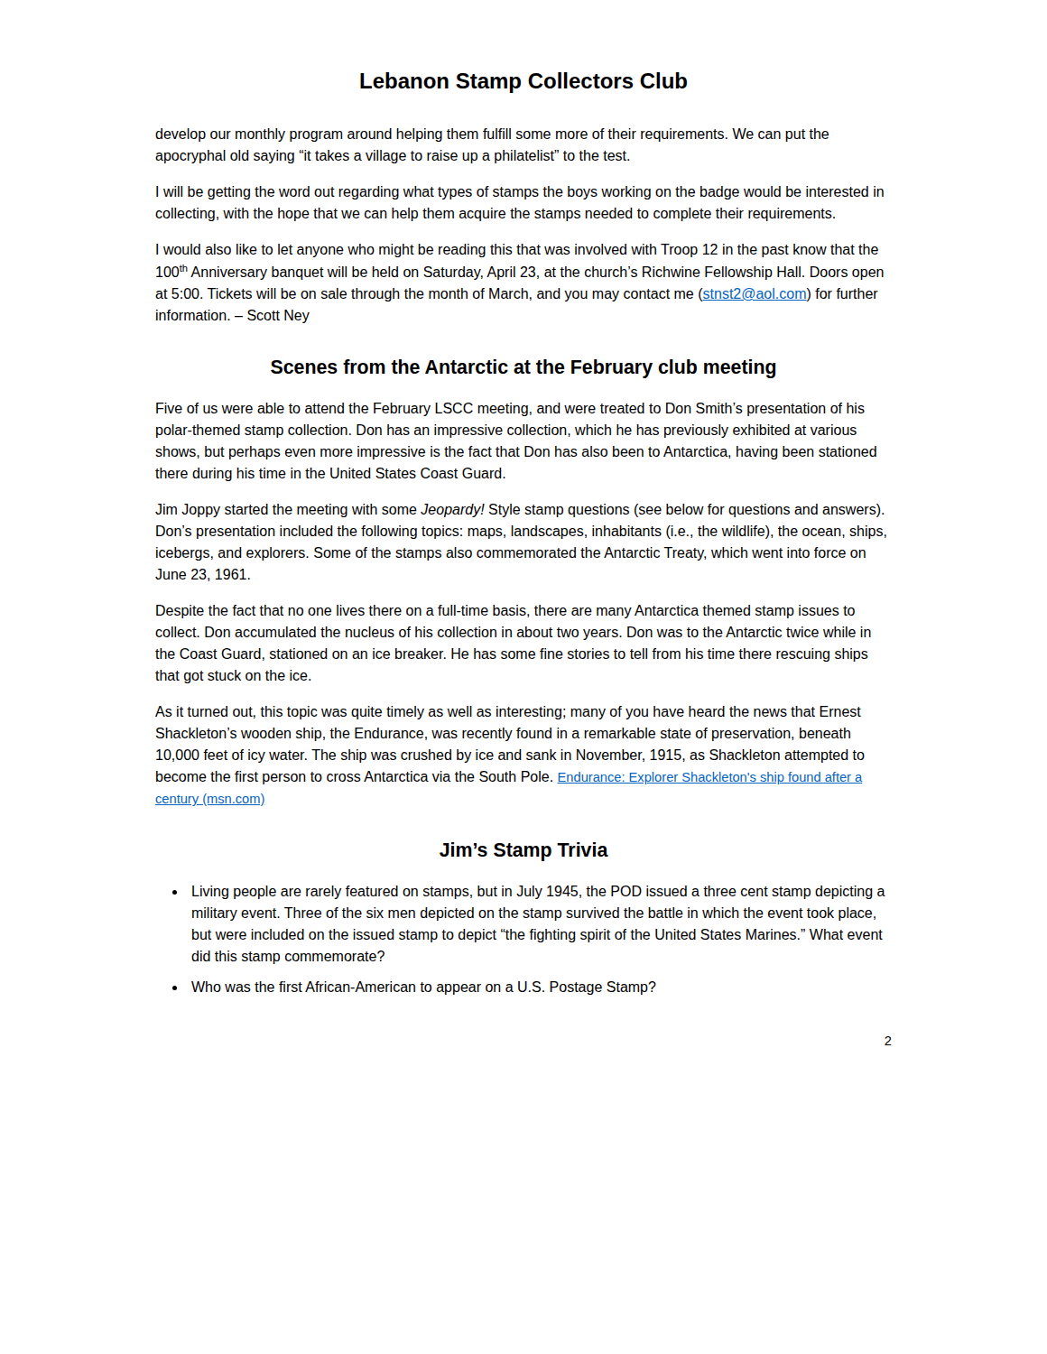Lebanon Stamp Collectors Club
develop our monthly program around helping them fulfill some more of their requirements. We can put the apocryphal old saying “it takes a village to raise up a philatelist” to the test.
I will be getting the word out regarding what types of stamps the boys working on the badge would be interested in collecting, with the hope that we can help them acquire the stamps needed to complete their requirements.
I would also like to let anyone who might be reading this that was involved with Troop 12 in the past know that the 100th Anniversary banquet will be held on Saturday, April 23, at the church’s Richwine Fellowship Hall. Doors open at 5:00. Tickets will be on sale through the month of March, and you may contact me (stnst2@aol.com) for further information. – Scott Ney
Scenes from the Antarctic at the February club meeting
Five of us were able to attend the February LSCC meeting, and were treated to Don Smith’s presentation of his polar-themed stamp collection. Don has an impressive collection, which he has previously exhibited at various shows, but perhaps even more impressive is the fact that Don has also been to Antarctica, having been stationed there during his time in the United States Coast Guard.
Jim Joppy started the meeting with some Jeopardy! Style stamp questions (see below for questions and answers). Don’s presentation included the following topics: maps, landscapes, inhabitants (i.e., the wildlife), the ocean, ships, icebergs, and explorers. Some of the stamps also commemorated the Antarctic Treaty, which went into force on June 23, 1961.
Despite the fact that no one lives there on a full-time basis, there are many Antarctica themed stamp issues to collect. Don accumulated the nucleus of his collection in about two years. Don was to the Antarctic twice while in the Coast Guard, stationed on an ice breaker. He has some fine stories to tell from his time there rescuing ships that got stuck on the ice.
As it turned out, this topic was quite timely as well as interesting; many of you have heard the news that Ernest Shackleton’s wooden ship, the Endurance, was recently found in a remarkable state of preservation, beneath 10,000 feet of icy water. The ship was crushed by ice and sank in November, 1915, as Shackleton attempted to become the first person to cross Antarctica via the South Pole. Endurance: Explorer Shackleton's ship found after a century (msn.com)
Jim’s Stamp Trivia
Living people are rarely featured on stamps, but in July 1945, the POD issued a three cent stamp depicting a military event. Three of the six men depicted on the stamp survived the battle in which the event took place, but were included on the issued stamp to depict “the fighting spirit of the United States Marines.” What event did this stamp commemorate?
Who was the first African-American to appear on a U.S. Postage Stamp?
2